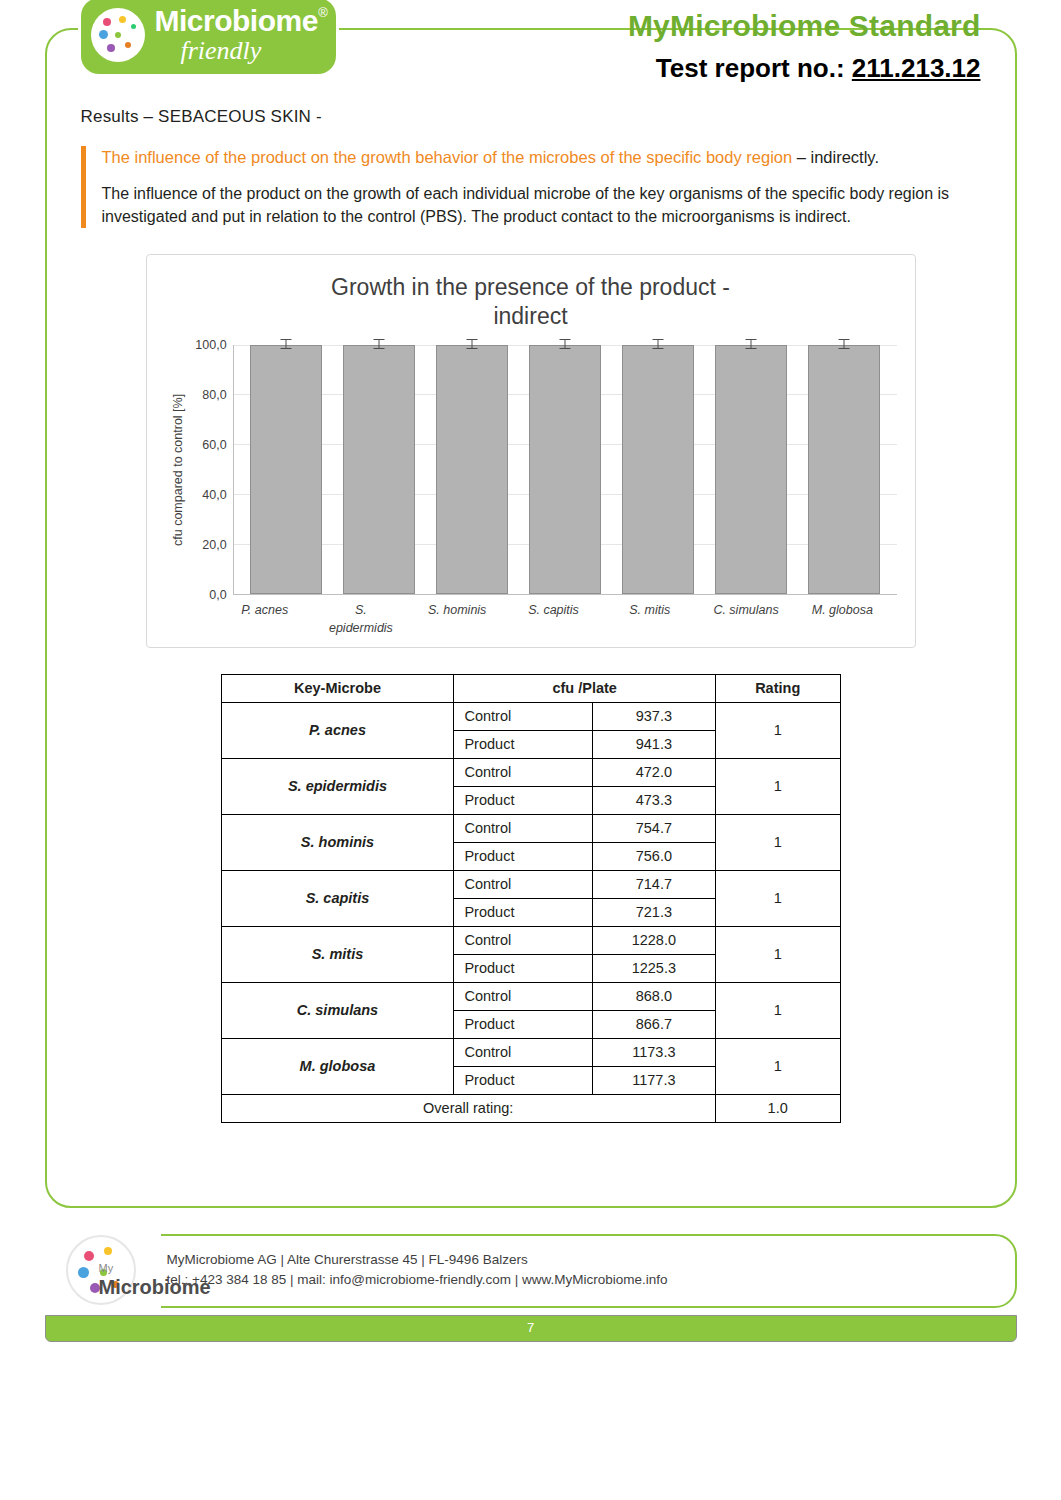®
Microbiome friendly
MyMicrobiome Standard
Test report no.: 211.213.12
Results – SEBACEOUS SKIN -
The influence of the product on the growth behavior of the microbes of the specific body region – indirectly.
The influence of the product on the growth of each individual microbe of the key organisms of the specific body region is investigated and put in relation to the control (PBS). The product contact to the microorganisms is indirect.
Growth in the presence of the product -
indirect
cfu compared to control [%]
100,0
80,0
60,0
40,0
20,0
0,0
P. acnes
S. epidermidis
S. hominis
S. capitis
S. mitis
C. simulans
M. globosa
| Key-Microbe | cfu /Plate | Rating |
| --- | --- | --- |
| P. acnes | Control | 937.3 | 1 |
| Product | 941.3 |
| S. epidermidis | Control | 472.0 | 1 |
| Product | 473.3 |
| S. hominis | Control | 754.7 | 1 |
| Product | 756.0 |
| S. capitis | Control | 714.7 | 1 |
| Product | 721.3 |
| S. mitis | Control | 1228.0 | 1 |
| Product | 1225.3 |
| C. simulans | Control | 868.0 | 1 |
| Product | 866.7 |
| M. globosa | Control | 1173.3 | 1 |
| Product | 1177.3 |
| Overall rating: | 1.0 |
My Microbiome
MyMicrobiome AG | Alte Churerstrasse 45 | FL-9496 Balzers
tel.: +423 384 18 85 | mail: info@microbiome-friendly.com | www.MyMicrobiome.info
7